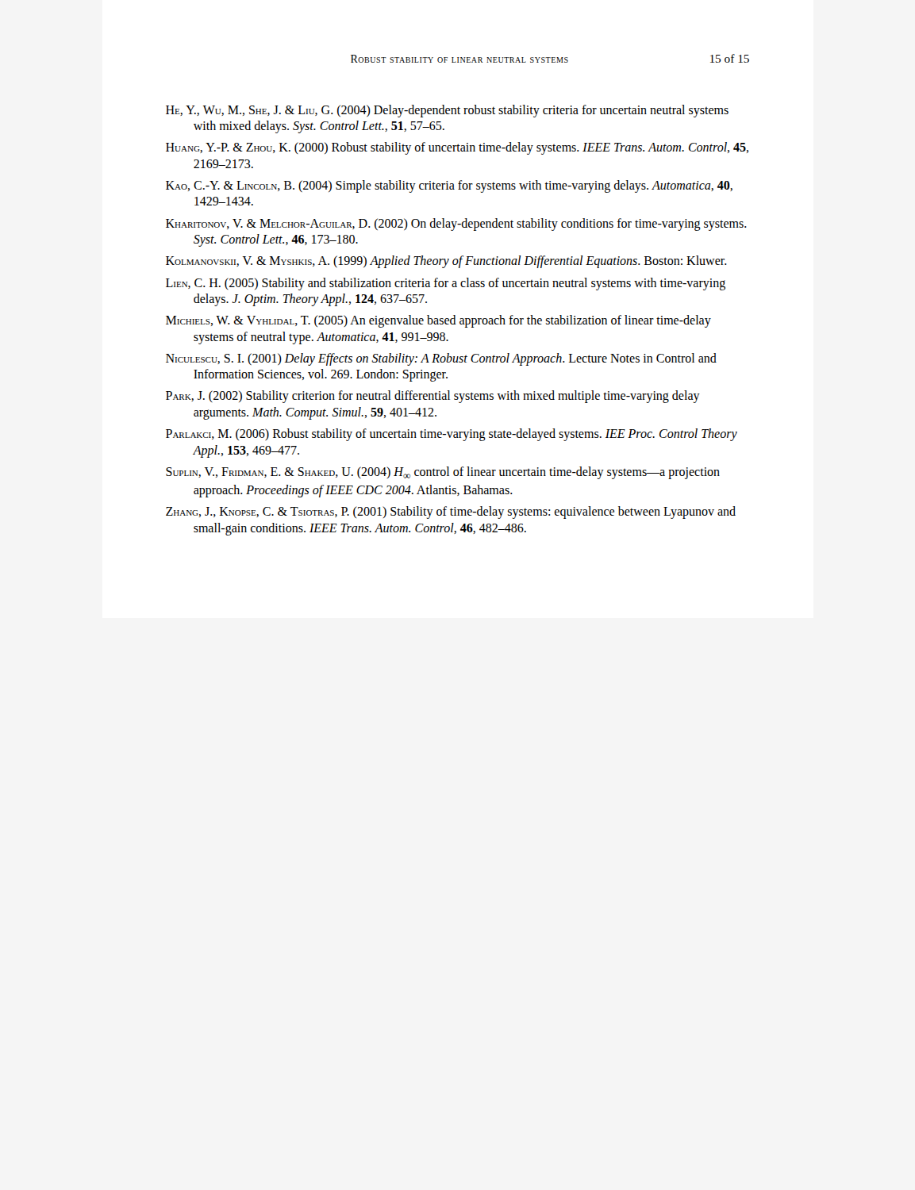Robust stability of linear neutral systems 15 of 15
He, Y., Wu, M., She, J. & Liu, G. (2004) Delay-dependent robust stability criteria for uncertain neutral systems with mixed delays. Syst. Control Lett., 51, 57–65.
Huang, Y.-P. & Zhou, K. (2000) Robust stability of uncertain time-delay systems. IEEE Trans. Autom. Control, 45, 2169–2173.
Kao, C.-Y. & Lincoln, B. (2004) Simple stability criteria for systems with time-varying delays. Automatica, 40, 1429–1434.
Kharitonov, V. & Melchor-Aguilar, D. (2002) On delay-dependent stability conditions for time-varying systems. Syst. Control Lett., 46, 173–180.
Kolmanovskii, V. & Myshkis, A. (1999) Applied Theory of Functional Differential Equations. Boston: Kluwer.
Lien, C. H. (2005) Stability and stabilization criteria for a class of uncertain neutral systems with time-varying delays. J. Optim. Theory Appl., 124, 637–657.
Michiels, W. & Vyhlidal, T. (2005) An eigenvalue based approach for the stabilization of linear time-delay systems of neutral type. Automatica, 41, 991–998.
Niculescu, S. I. (2001) Delay Effects on Stability: A Robust Control Approach. Lecture Notes in Control and Information Sciences, vol. 269. London: Springer.
Park, J. (2002) Stability criterion for neutral differential systems with mixed multiple time-varying delay arguments. Math. Comput. Simul., 59, 401–412.
Parlakci, M. (2006) Robust stability of uncertain time-varying state-delayed systems. IEE Proc. Control Theory Appl., 153, 469–477.
Suplin, V., Fridman, E. & Shaked, U. (2004) H∞ control of linear uncertain time-delay systems—a projection approach. Proceedings of IEEE CDC 2004. Atlantis, Bahamas.
Zhang, J., Knopse, C. & Tsiotras, P. (2001) Stability of time-delay systems: equivalence between Lyapunov and small-gain conditions. IEEE Trans. Autom. Control, 46, 482–486.